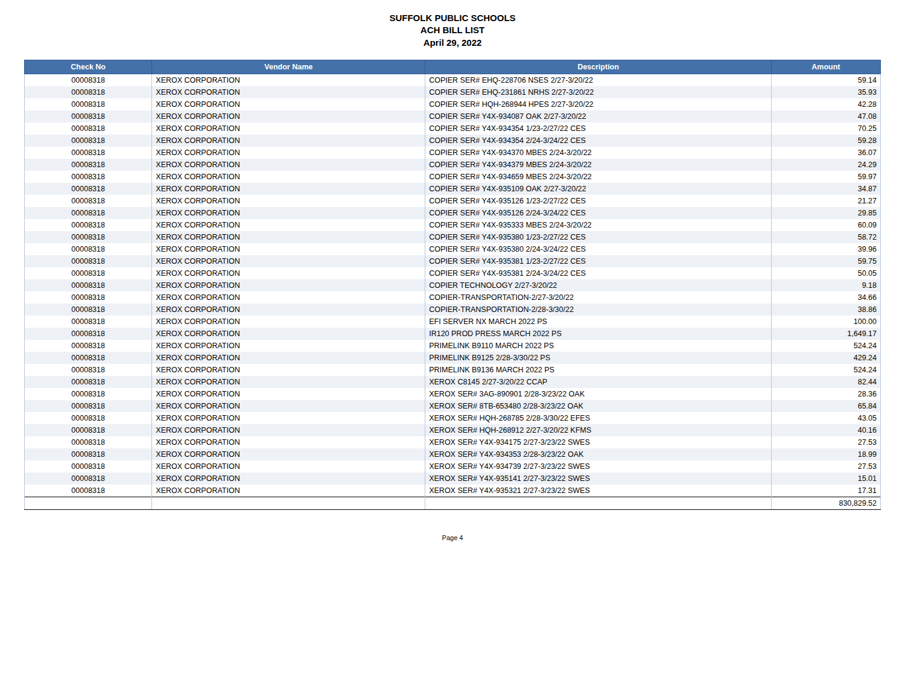SUFFOLK PUBLIC SCHOOLS
ACH BILL LIST
April 29, 2022
| Check No | Vendor Name | Description | Amount |
| --- | --- | --- | --- |
| 00008318 | XEROX CORPORATION | COPIER SER# EHQ-228706 NSES 2/27-3/20/22 | 59.14 |
| 00008318 | XEROX CORPORATION | COPIER SER# EHQ-231861 NRHS 2/27-3/20/22 | 35.93 |
| 00008318 | XEROX CORPORATION | COPIER SER# HQH-268944 HPES 2/27-3/20/22 | 42.28 |
| 00008318 | XEROX CORPORATION | COPIER SER# Y4X-934087 OAK 2/27-3/20/22 | 47.08 |
| 00008318 | XEROX CORPORATION | COPIER SER# Y4X-934354 1/23-2/27/22 CES | 70.25 |
| 00008318 | XEROX CORPORATION | COPIER SER# Y4X-934354 2/24-3/24/22 CES | 59.28 |
| 00008318 | XEROX CORPORATION | COPIER SER# Y4X-934370 MBES 2/24-3/20/22 | 36.07 |
| 00008318 | XEROX CORPORATION | COPIER SER# Y4X-934379 MBES 2/24-3/20/22 | 24.29 |
| 00008318 | XEROX CORPORATION | COPIER SER# Y4X-934659 MBES 2/24-3/20/22 | 59.97 |
| 00008318 | XEROX CORPORATION | COPIER SER# Y4X-935109 OAK 2/27-3/20/22 | 34.87 |
| 00008318 | XEROX CORPORATION | COPIER SER# Y4X-935126 1/23-2/27/22 CES | 21.27 |
| 00008318 | XEROX CORPORATION | COPIER SER# Y4X-935126 2/24-3/24/22 CES | 29.85 |
| 00008318 | XEROX CORPORATION | COPIER SER# Y4X-935333 MBES 2/24-3/20/22 | 60.09 |
| 00008318 | XEROX CORPORATION | COPIER SER# Y4X-935380 1/23-2/27/22 CES | 58.72 |
| 00008318 | XEROX CORPORATION | COPIER SER# Y4X-935380 2/24-3/24/22 CES | 39.96 |
| 00008318 | XEROX CORPORATION | COPIER SER# Y4X-935381 1/23-2/27/22 CES | 59.75 |
| 00008318 | XEROX CORPORATION | COPIER SER# Y4X-935381 2/24-3/24/22 CES | 50.05 |
| 00008318 | XEROX CORPORATION | COPIER TECHNOLOGY 2/27-3/20/22 | 9.18 |
| 00008318 | XEROX CORPORATION | COPIER-TRANSPORTATION-2/27-3/20/22 | 34.66 |
| 00008318 | XEROX CORPORATION | COPIER-TRANSPORTATION-2/28-3/30/22 | 38.86 |
| 00008318 | XEROX CORPORATION | EFI SERVER NX MARCH 2022 PS | 100.00 |
| 00008318 | XEROX CORPORATION | IR120 PROD PRESS MARCH 2022 PS | 1,649.17 |
| 00008318 | XEROX CORPORATION | PRIMELINK B9110 MARCH 2022 PS | 524.24 |
| 00008318 | XEROX CORPORATION | PRIMELINK B9125 2/28-3/30/22 PS | 429.24 |
| 00008318 | XEROX CORPORATION | PRIMELINK B9136 MARCH 2022 PS | 524.24 |
| 00008318 | XEROX CORPORATION | XEROX C8145 2/27-3/20/22 CCAP | 82.44 |
| 00008318 | XEROX CORPORATION | XEROX SER# 3AG-890901 2/28-3/23/22 OAK | 28.36 |
| 00008318 | XEROX CORPORATION | XEROX SER# 8TB-653480 2/28-3/23/22 OAK | 65.84 |
| 00008318 | XEROX CORPORATION | XEROX SER# HQH-268785 2/28-3/30/22 EFES | 43.05 |
| 00008318 | XEROX CORPORATION | XEROX SER# HQH-268912 2/27-3/20/22 KFMS | 40.16 |
| 00008318 | XEROX CORPORATION | XEROX SER# Y4X-934175 2/27-3/23/22 SWES | 27.53 |
| 00008318 | XEROX CORPORATION | XEROX SER# Y4X-934353 2/28-3/23/22 OAK | 18.99 |
| 00008318 | XEROX CORPORATION | XEROX SER# Y4X-934739 2/27-3/23/22 SWES | 27.53 |
| 00008318 | XEROX CORPORATION | XEROX SER# Y4X-935141 2/27-3/23/22 SWES | 15.01 |
| 00008318 | XEROX CORPORATION | XEROX SER# Y4X-935321 2/27-3/23/22 SWES | 17.31 |
| | | | 830,829.52 |
Page 4